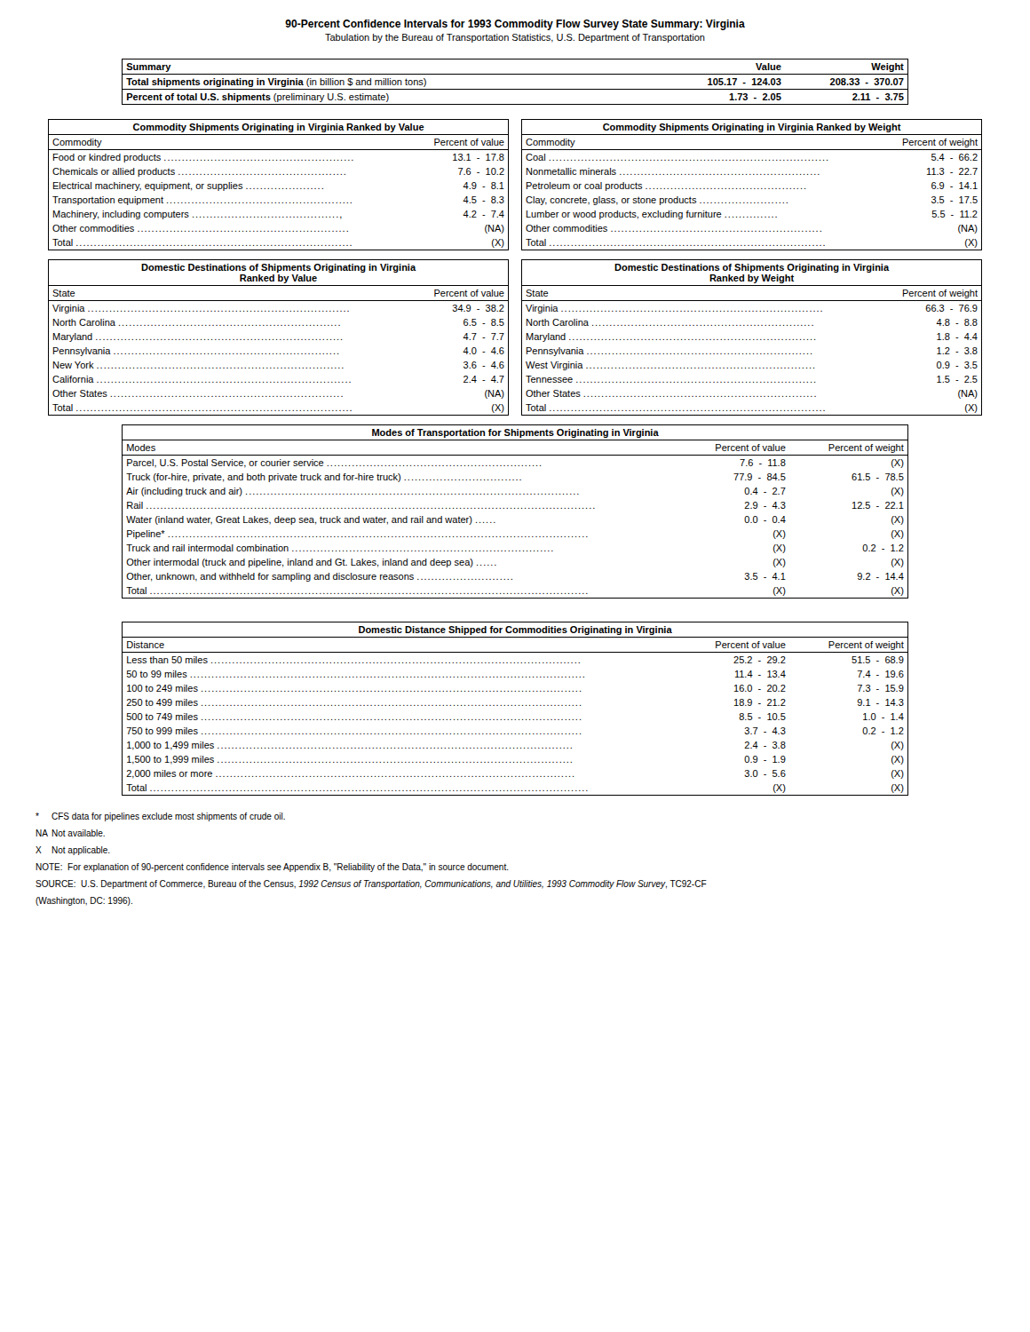90-Percent Confidence Intervals for 1993 Commodity Flow Survey State Summary: Virginia
Tabulation by the Bureau of Transportation Statistics, U.S. Department of Transportation
| Summary | Value | Weight |
| Total shipments originating in Virginia (in billion $ and million tons) | 105.17 - 124.03 | 208.33 - 370.07 |
| Percent of total U.S. shipments (preliminary U.S. estimate) | 1.73 - 2.05 | 2.11 - 3.75 |
| / Commodity Shipments Originating in Virginia Ranked by Value / / Commodity / Percent of value / / Food or kindred products ..................................................... / 13.1 - 17.8 / / Chemicals or allied products ............................................... / 7.6 - 10.2 / / Electrical machinery, equipment, or supplies ...................... / 4.9 - 8.1 / / Transportation equipment .................................................... / 4.5 - 8.3 / / Machinery, including computers ......................................... , / 4.2 - 7.4 / / Other commodities ........................................................... / (NA) / / Total ............................................................................. / (X) / | / Commodity Shipments Originating in Virginia Ranked by Weight / / Commodity / Percent of weight / / Coal .............................................................................. / 5.4 - 66.2 / / Nonmetallic minerals ........................................................ / 11.3 - 22.7 / / Petroleum or coal products ............................................. / 6.9 - 14.1 / / Clay, concrete, glass, or stone products ......................... / 3.5 - 17.5 / / Lumber or wood products, excluding furniture ............... / 5.5 - 11.2 / / Other commodities ........................................................... / (NA) / / Total ............................................................................. / (X) / |
| / Domestic Destinations of Shipments Originating in Virginia Ranked by Value / / State / Percent of value / / Virginia ......................................................................... / 34.9 - 38.2 / / North Carolina .............................................................. / 6.5 - 8.5 / / Maryland ..................................................................... / 4.7 - 7.7 / / Pennsylvania ............................................................... / 4.0 - 4.6 / / New York ..................................................................... / 3.6 - 4.6 / / California ....................................................................... / 2.4 - 4.7 / / Other States ................................................................. / (NA) / / Total ............................................................................. / (X) / | / Domestic Destinations of Shipments Originating in Virginia Ranked by Weight / / State / Percent of weight / / Virginia ......................................................................... / 66.3 - 76.9 / / North Carolina .............................................................. / 4.8 - 8.8 / / Maryland ..................................................................... / 1.8 - 4.4 / / Pennsylvania ............................................................... / 1.2 - 3.8 / / West Virginia ................................................................ / 0.9 - 3.5 / / Tennessee ................................................................... / 1.5 - 2.5 / / Other States ................................................................. / (NA) / / Total ............................................................................. / (X) / |
| Modes of Transportation for Shipments Originating in Virginia |
| Modes | Percent of value | Percent of weight |
| Parcel, U.S. Postal Service, or courier service ............................................................ | 7.6 - 11.8 | (X) |
| Truck (for-hire, private, and both private truck and for-hire truck) ................................. | 77.9 - 84.5 | 61.5 - 78.5 |
| Air (including truck and air) ............................................................................................. | 0.4 - 2.7 | (X) |
| Rail ............................................................................................................................. | 2.9 - 4.3 | 12.5 - 22.1 |
| Water (inland water, Great Lakes, deep sea, truck and water, and rail and water) ...... | 0.0 - 0.4 | (X) |
| Pipeline* ..................................................................................................................... | (X) | (X) |
| Truck and rail intermodal combination ......................................................................... | (X) | 0.2 - 1.2 |
| Other intermodal (truck and pipeline, inland and Gt. Lakes, inland and deep sea) ...... | (X) | (X) |
| Other, unknown, and withheld for sampling and disclosure reasons ........................... | 3.5 - 4.1 | 9.2 - 14.4 |
| Total .......................................................................................................................... | (X) | (X) |
| Domestic Distance Shipped for Commodities Originating in Virginia |
| Distance | Percent of value | Percent of weight |
| Less than 50 miles ....................................................................................................... | 25.2 - 29.2 | 51.5 - 68.9 |
| 50 to 99 miles .............................................................................................................. | 11.4 - 13.4 | 7.4 - 19.6 |
| 100 to 249 miles .......................................................................................................... | 16.0 - 20.2 | 7.3 - 15.9 |
| 250 to 499 miles .......................................................................................................... | 18.9 - 21.2 | 9.1 - 14.3 |
| 500 to 749 miles .......................................................................................................... | 8.5 - 10.5 | 1.0 - 1.4 |
| 750 to 999 miles .......................................................................................................... | 3.7 - 4.3 | 0.2 - 1.2 |
| 1,000 to 1,499 miles ................................................................................................... | 2.4 - 3.8 | (X) |
| 1,500 to 1,999 miles ................................................................................................... | 0.9 - 1.9 | (X) |
| 2,000 miles or more .................................................................................................... | 3.0 - 5.6 | (X) |
| Total .......................................................................................................................... | (X) | (X) |
*CFS data for pipelines exclude most shipments of crude oil.
NANot available.
XNot applicable.
NOTE: For explanation of 90-percent confidence intervals see Appendix B, "Reliability of the Data," in source document.
SOURCE: U.S. Department of Commerce, Bureau of the Census, 1992 Census of Transportation, Communications, and Utilities, 1993 Commodity Flow Survey, TC92-CF
(Washington, DC: 1996).